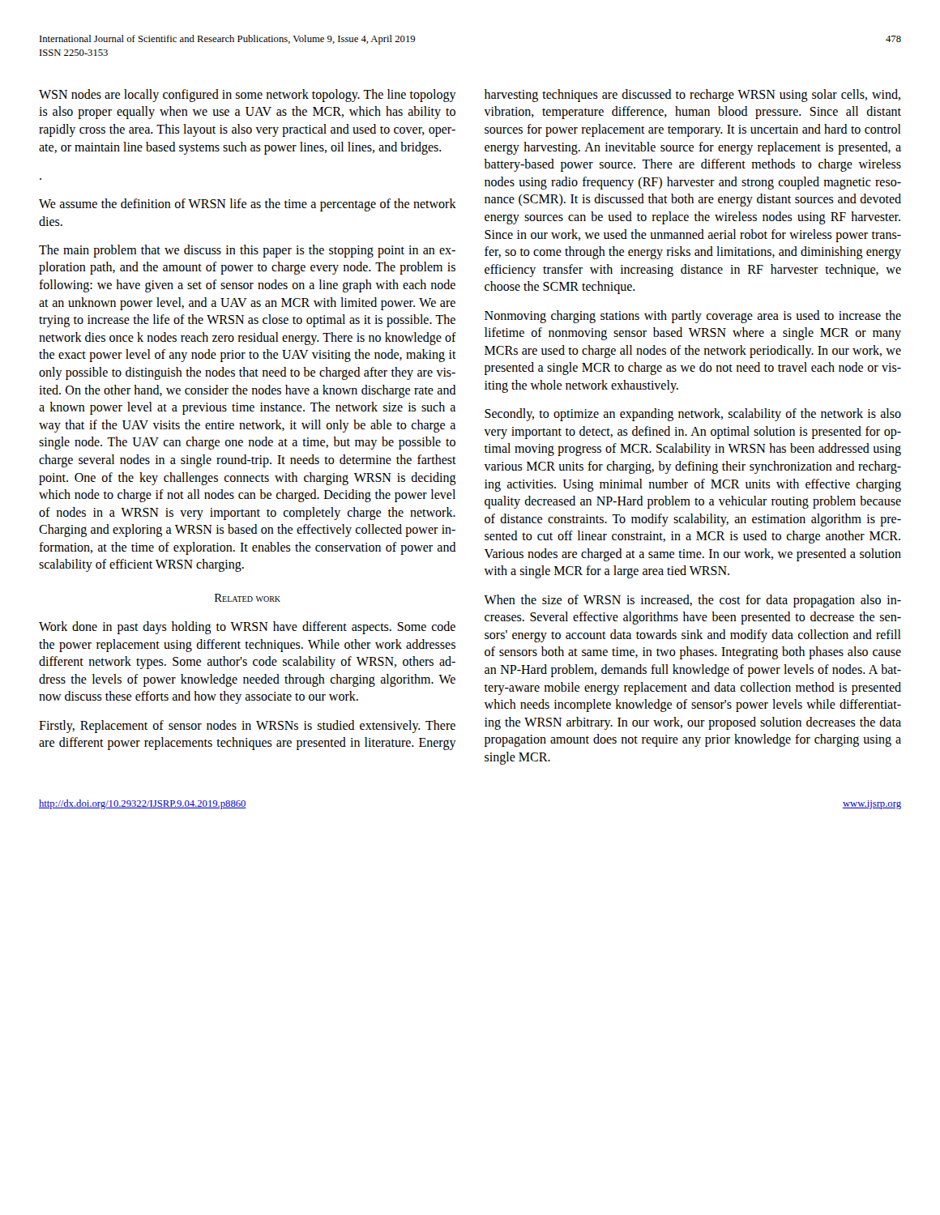International Journal of Scientific and Research Publications, Volume 9, Issue 4, April 2019
ISSN 2250-3153
478
WSN nodes are locally configured in some network topology. The line topology is also proper equally when we use a UAV as the MCR, which has ability to rapidly cross the area. This layout is also very practical and used to cover, operate, or maintain line based systems such as power lines, oil lines, and bridges.
.
We assume the definition of WRSN life as the time a percentage of the network dies.
The main problem that we discuss in this paper is the stopping point in an exploration path, and the amount of power to charge every node. The problem is following: we have given a set of sensor nodes on a line graph with each node at an unknown power level, and a UAV as an MCR with limited power. We are trying to increase the life of the WRSN as close to optimal as it is possible. The network dies once k nodes reach zero residual energy. There is no knowledge of the exact power level of any node prior to the UAV visiting the node, making it only possible to distinguish the nodes that need to be charged after they are visited. On the other hand, we consider the nodes have a known discharge rate and a known power level at a previous time instance. The network size is such a way that if the UAV visits the entire network, it will only be able to charge a single node. The UAV can charge one node at a time, but may be possible to charge several nodes in a single round-trip. It needs to determine the farthest point. One of the key challenges connects with charging WRSN is deciding which node to charge if not all nodes can be charged. Deciding the power level of nodes in a WRSN is very important to completely charge the network. Charging and exploring a WRSN is based on the effectively collected power information, at the time of exploration. It enables the conservation of power and scalability of efficient WRSN charging.
Related work
Work done in past days holding to WRSN have different aspects. Some code the power replacement using different techniques. While other work addresses different network types. Some author's code scalability of WRSN, others address the levels of power knowledge needed through charging algorithm. We now discuss these efforts and how they associate to our work.
Firstly, Replacement of sensor nodes in WRSNs is studied extensively. There are different power replacements techniques are presented in literature. Energy harvesting techniques are discussed to recharge WRSN using solar cells, wind, vibration, temperature difference, human blood pressure. Since all distant sources for power replacement are temporary. It is uncertain and hard to control energy harvesting. An inevitable source for energy replacement is presented, a battery-based power source. There are different methods to charge wireless nodes using radio frequency (RF) harvester and strong coupled magnetic resonance (SCMR). It is discussed that both are energy distant sources and devoted energy sources can be used to replace the wireless nodes using RF harvester. Since in our work, we used the unmanned aerial robot for wireless power transfer, so to come through the energy risks and limitations, and diminishing energy efficiency transfer with increasing distance in RF harvester technique, we choose the SCMR technique.
Nonmoving charging stations with partly coverage area is used to increase the lifetime of nonmoving sensor based WRSN where a single MCR or many MCRs are used to charge all nodes of the network periodically. In our work, we presented a single MCR to charge as we do not need to travel each node or visiting the whole network exhaustively.
Secondly, to optimize an expanding network, scalability of the network is also very important to detect, as defined in. An optimal solution is presented for optimal moving progress of MCR. Scalability in WRSN has been addressed using various MCR units for charging, by defining their synchronization and recharging activities. Using minimal number of MCR units with effective charging quality decreased an NP-Hard problem to a vehicular routing problem because of distance constraints. To modify scalability, an estimation algorithm is presented to cut off linear constraint, in a MCR is used to charge another MCR. Various nodes are charged at a same time. In our work, we presented a solution with a single MCR for a large area tied WRSN.
When the size of WRSN is increased, the cost for data propagation also increases. Several effective algorithms have been presented to decrease the sensors' energy to account data towards sink and modify data collection and refill of sensors both at same time, in two phases. Integrating both phases also cause an NP-Hard problem, demands full knowledge of power levels of nodes. A battery-aware mobile energy replacement and data collection method is presented which needs incomplete knowledge of sensor's power levels while differentiating the WRSN arbitrary. In our work, our proposed solution decreases the data propagation amount does not require any prior knowledge for charging using a single MCR.
http://dx.doi.org/10.29322/IJSRP.9.04.2019.p8860
www.ijsrp.org